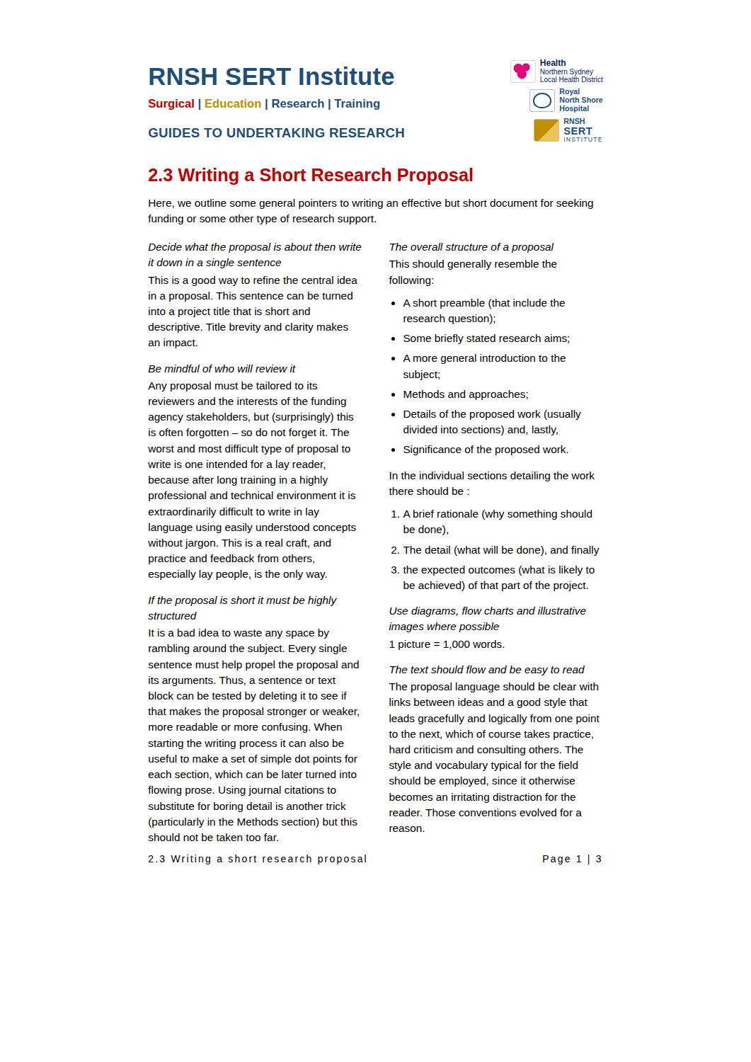RNSH SERT Institute
Surgical | Education | Research | Training
GUIDES TO UNDERTAKING RESEARCH
Health Northern Sydney Local Health District
Royal
North Shore
Hospital
RNSH SERT INSTITUTE
2.3 Writing a Short Research Proposal
Here, we outline some general pointers to writing an effective but short document for seeking funding or some other type of research support.
Decide what the proposal is about then write it down in a single sentence
This is a good way to refine the central idea in a proposal. This sentence can be turned into a project title that is short and descriptive. Title brevity and clarity makes an impact.
Be mindful of who will review it
Any proposal must be tailored to its reviewers and the interests of the funding agency stakeholders, but (surprisingly) this is often forgotten – so do not forget it. The worst and most difficult type of proposal to write is one intended for a lay reader, because after long training in a highly professional and technical environment it is extraordinarily difficult to write in lay language using easily understood concepts without jargon. This is a real craft, and practice and feedback from others, especially lay people, is the only way.
If the proposal is short it must be highly structured
It is a bad idea to waste any space by rambling around the subject. Every single sentence must help propel the proposal and its arguments. Thus, a sentence or text block can be tested by deleting it to see if that makes the proposal stronger or weaker, more readable or more confusing. When starting the writing process it can also be useful to make a set of simple dot points for each section, which can be later turned into flowing prose. Using journal citations to substitute for boring detail is another trick (particularly in the Methods section) but this should not be taken too far.
The overall structure of a proposal
This should generally resemble the following:
A short preamble (that include the research question);
Some briefly stated research aims;
A more general introduction to the subject;
Methods and approaches;
Details of the proposed work (usually divided into sections) and, lastly,
Significance of the proposed work.
In the individual sections detailing the work there should be :
A brief rationale (why something should be done),
The detail (what will be done), and finally
the expected outcomes (what is likely to be achieved) of that part of the project.
Use diagrams, flow charts and illustrative images where possible
1 picture = 1,000 words.
The text should flow and be easy to read
The proposal language should be clear with links between ideas and a good style that leads gracefully and logically from one point to the next, which of course takes practice, hard criticism and consulting others. The style and vocabulary typical for the field should be employed, since it otherwise becomes an irritating distraction for the reader. Those conventions evolved for a reason.
2.3 Writing a short research proposal
Page 1 | 3